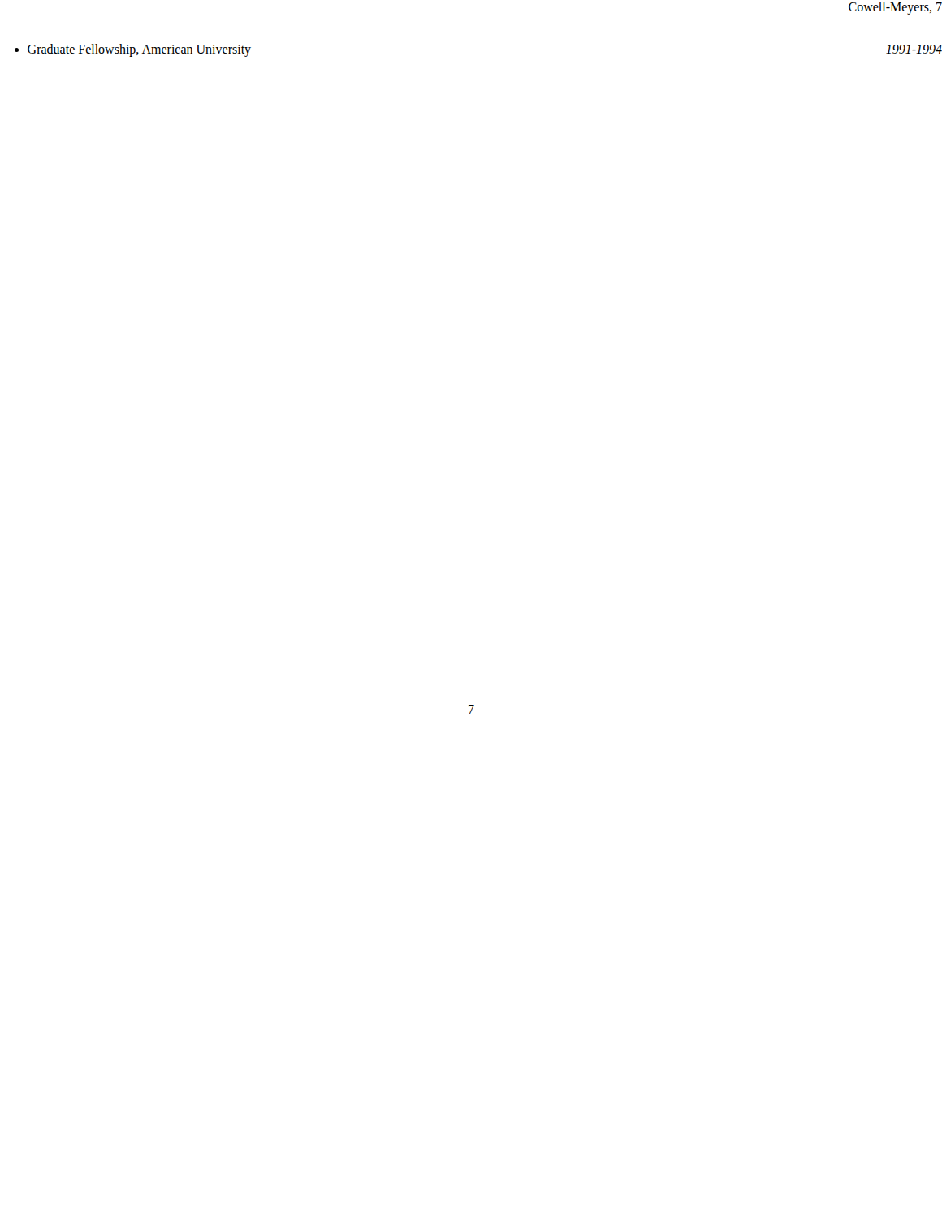Cowell-Meyers, 7
Graduate Fellowship, American University 1991-1994
7